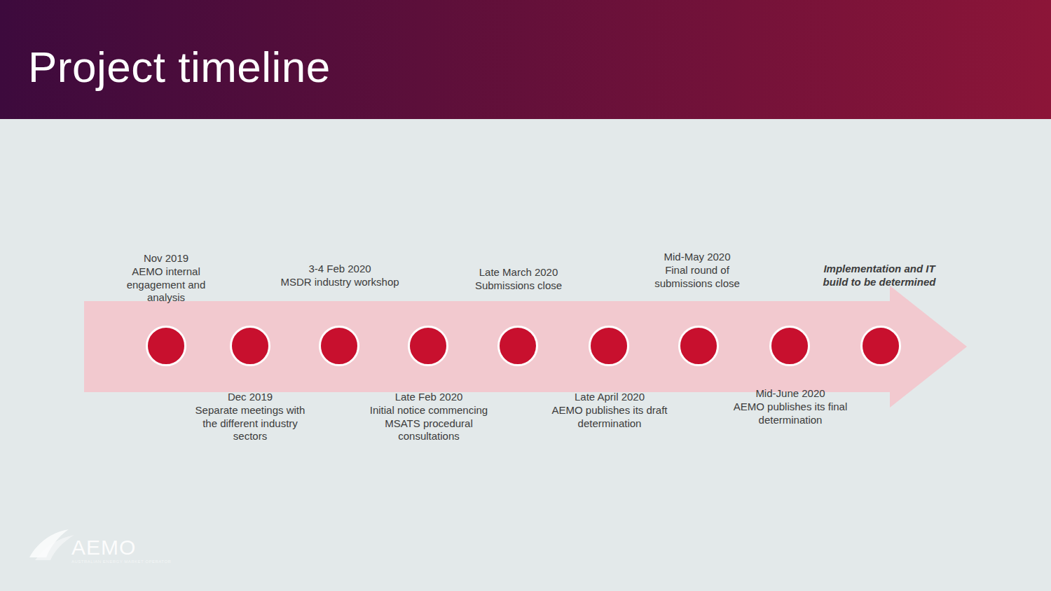Project timeline
Nov 2019
AEMO internal engagement and analysis
3-4 Feb 2020
MSDR industry workshop
Late March 2020
Submissions close
Mid-May 2020
Final round of submissions close
Implementation and IT build to be determined
Dec 2019
Separate meetings with the different industry sectors
Late Feb 2020
Initial notice commencing MSATS procedural consultations
Late April 2020
AEMO publishes its draft determination
Mid-June 2020
AEMO publishes its final determination
AEMO AUSTRALIAN ENERGY MARKET OPERATOR